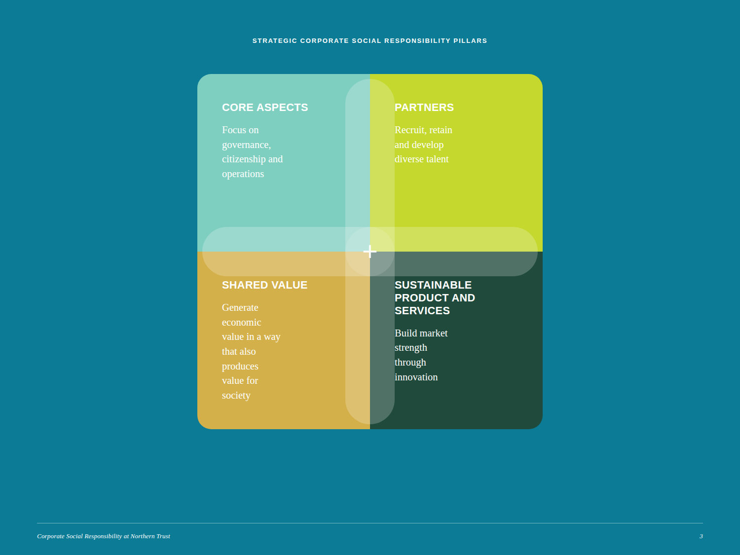Strategic Corporate Social Responsibility Pillars
Core Aspects
Focus on governance, citizenship and operations
Partners
Recruit, retain and develop diverse talent
Shared Value
Generate economic value in a way that also produces value for society
Sustainable Product and Services
Build market strength through innovation
+
Corporate Social Responsibility at Northern Trust 3